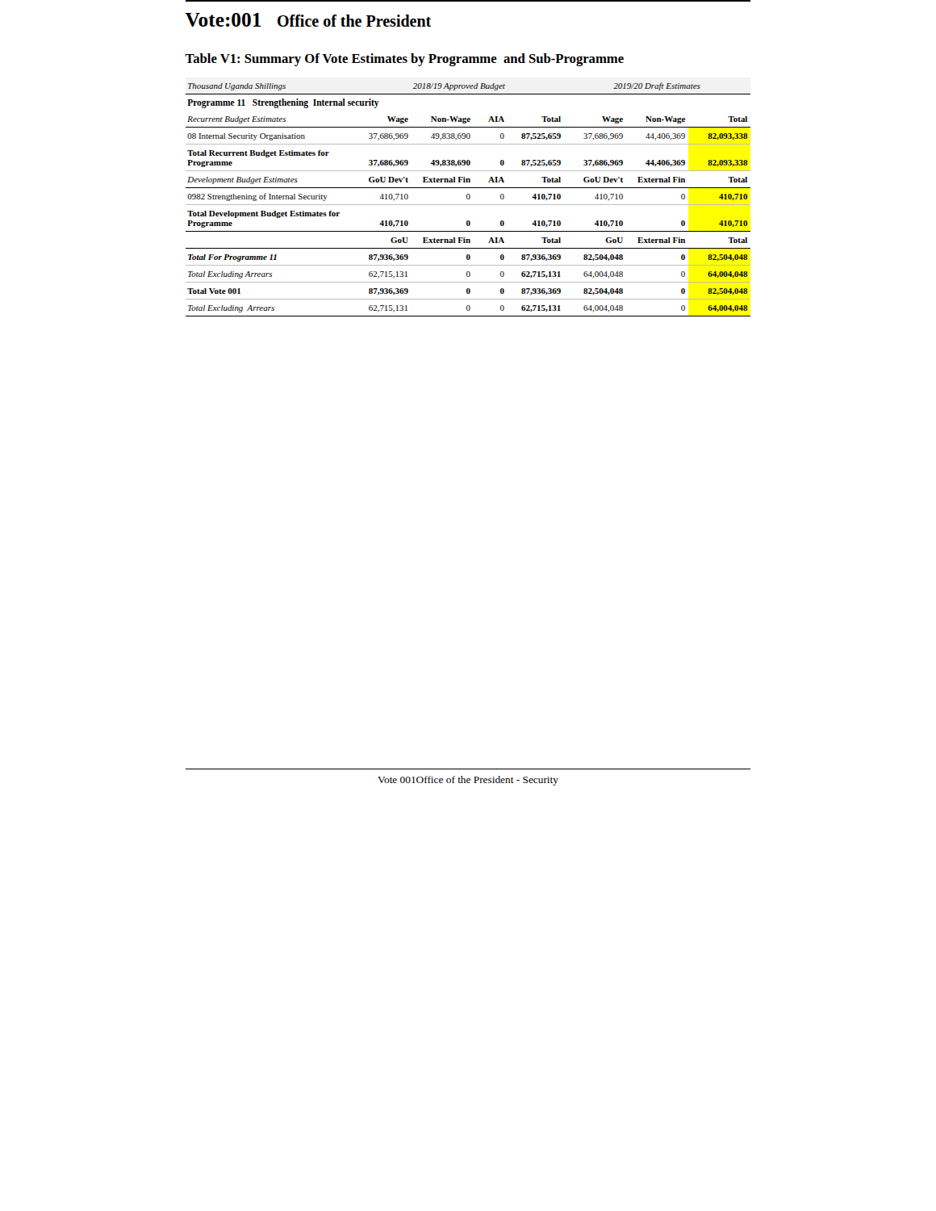Vote:001 Office of the President
Table V1: Summary Of Vote Estimates by Programme and Sub-Programme
| Thousand Uganda Shillings | 2018/19 Approved Budget | 2019/20 Draft Estimates |
| Programme 11 Strengthening Internal security |
| Recurrent Budget Estimates | Wage | Non-Wage | AIA | Total | Wage | Non-Wage | Total |
| 08 Internal Security Organisation | 37,686,969 | 49,838,690 | 0 | 87,525,659 | 37,686,969 | 44,406,369 | 82,093,338 |
| Total Recurrent Budget Estimates for Programme | 37,686,969 | 49,838,690 | 0 | 87,525,659 | 37,686,969 | 44,406,369 | 82,093,338 |
| Development Budget Estimates | GoU Dev't | External Fin | AIA | Total | GoU Dev't | External Fin | Total |
| 0982 Strengthening of Internal Security | 410,710 | 0 | 0 | 410,710 | 410,710 | 0 | 410,710 |
| Total Development Budget Estimates for Programme | 410,710 | 0 | 0 | 410,710 | 410,710 | 0 | 410,710 |
| | GoU | External Fin | AIA | Total | GoU | External Fin | Total |
| Total For Programme 11 | 87,936,369 | 0 | 0 | 87,936,369 | 82,504,048 | 0 | 82,504,048 |
| Total Excluding Arrears | 62,715,131 | 0 | 0 | 62,715,131 | 64,004,048 | 0 | 64,004,048 |
| Total Vote 001 | 87,936,369 | 0 | 0 | 87,936,369 | 82,504,048 | 0 | 82,504,048 |
| Total Excluding Arrears | 62,715,131 | 0 | 0 | 62,715,131 | 64,004,048 | 0 | 64,004,048 |
Vote 001Office of the President - Security